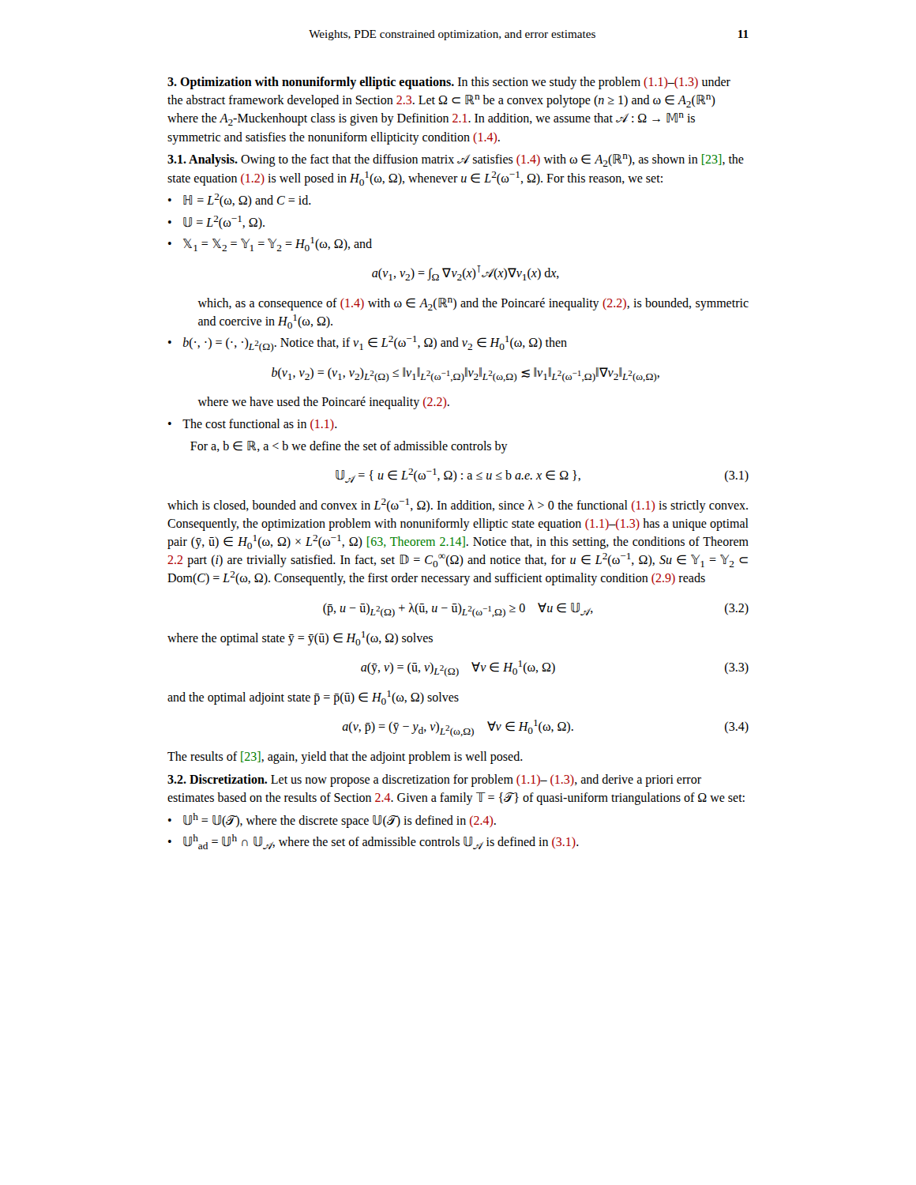Weights, PDE constrained optimization, and error estimates 11
3. Optimization with nonuniformly elliptic equations.
In this section we study the problem (1.1)–(1.3) under the abstract framework developed in Section 2.3. Let Ω ⊂ ℝn be a convex polytope (n ≥ 1) and ω ∈ A2(ℝn) where the A2-Muckenhoupt class is given by Definition 2.1. In addition, we assume that 𝒜 : Ω → 𝕄n is symmetric and satisfies the nonuniform ellipticity condition (1.4).
3.1. Analysis.
Owing to the fact that the diffusion matrix 𝒜 satisfies (1.4) with ω ∈ A2(ℝn), as shown in [23], the state equation (1.2) is well posed in H01(ω, Ω), whenever u ∈ L2(ω−1, Ω). For this reason, we set:
ℍ = L2(ω, Ω) and C = id.
𝕌 = L2(ω−1, Ω).
𝕏1 = 𝕏2 = 𝕐1 = 𝕐2 = H01(ω, Ω), and a(v1, v2) = ∫Ω ∇v2(x)⊺𝒜(x)∇v1(x) dx,
which, as a consequence of (1.4) with ω ∈ A2(ℝn) and the Poincaré inequality (2.2), is bounded, symmetric and coercive in H01(ω, Ω).
b(·, ·) = (·, ·)L2(Ω). Notice that, if v1 ∈ L2(ω−1, Ω) and v2 ∈ H01(ω, Ω) then b(v1, v2) = (v1, v2)L2(Ω) ≤ ‖v1‖L2(ω−1,Ω)‖v2‖L2(ω,Ω) ≲ ‖v1‖L2(ω−1,Ω)‖∇v2‖L2(ω,Ω),
where we have used the Poincaré inequality (2.2).
The cost functional as in (1.1).
For a, b ∈ ℝ, a < b we define the set of admissible controls by
𝕌𝒜 = { u ∈ L2(ω−1, Ω) : a ≤ u ≤ b a.e. x ∈ Ω }, (3.1)
which is closed, bounded and convex in L2(ω−1, Ω). In addition, since λ > 0 the functional (1.1) is strictly convex. Consequently, the optimization problem with nonuniformly elliptic state equation (1.1)–(1.3) has a unique optimal pair (ȳ, ū) ∈ H01(ω, Ω) × L2(ω−1, Ω) [63, Theorem 2.14]. Notice that, in this setting, the conditions of Theorem 2.2 part (i) are trivially satisfied. In fact, set 𝔻 = C0∞(Ω) and notice that, for u ∈ L2(ω−1, Ω), Su ∈ 𝕐1 = 𝕐2 ⊂ Dom(C) = L2(ω, Ω). Consequently, the first order necessary and sufficient optimality condition (2.9) reads
(p̄, u − ū)L2(Ω) + λ(ū, u − ū)L2(ω−1,Ω) ≥ 0 ∀u ∈ 𝕌𝒜, (3.2)
where the optimal state ȳ = ȳ(ū) ∈ H01(ω, Ω) solves
a(ȳ, v) = (ū, v)L2(Ω) ∀v ∈ H01(ω, Ω) (3.3)
and the optimal adjoint state p̄ = p̄(ū) ∈ H01(ω, Ω) solves
a(v, p̄) = (ȳ − yd, v)L2(ω,Ω) ∀v ∈ H01(ω, Ω). (3.4)
The results of [23], again, yield that the adjoint problem is well posed.
3.2. Discretization.
Let us now propose a discretization for problem (1.1)– (1.3), and derive a priori error estimates based on the results of Section 2.4. Given a family 𝕋 = {𝒯} of quasi-uniform triangulations of Ω we set:
𝕌h = 𝕌(𝒯), where the discrete space 𝕌(𝒯) is defined in (2.4).
𝕌had = 𝕌h ∩ 𝕌𝒜, where the set of admissible controls 𝕌𝒜 is defined in (3.1).